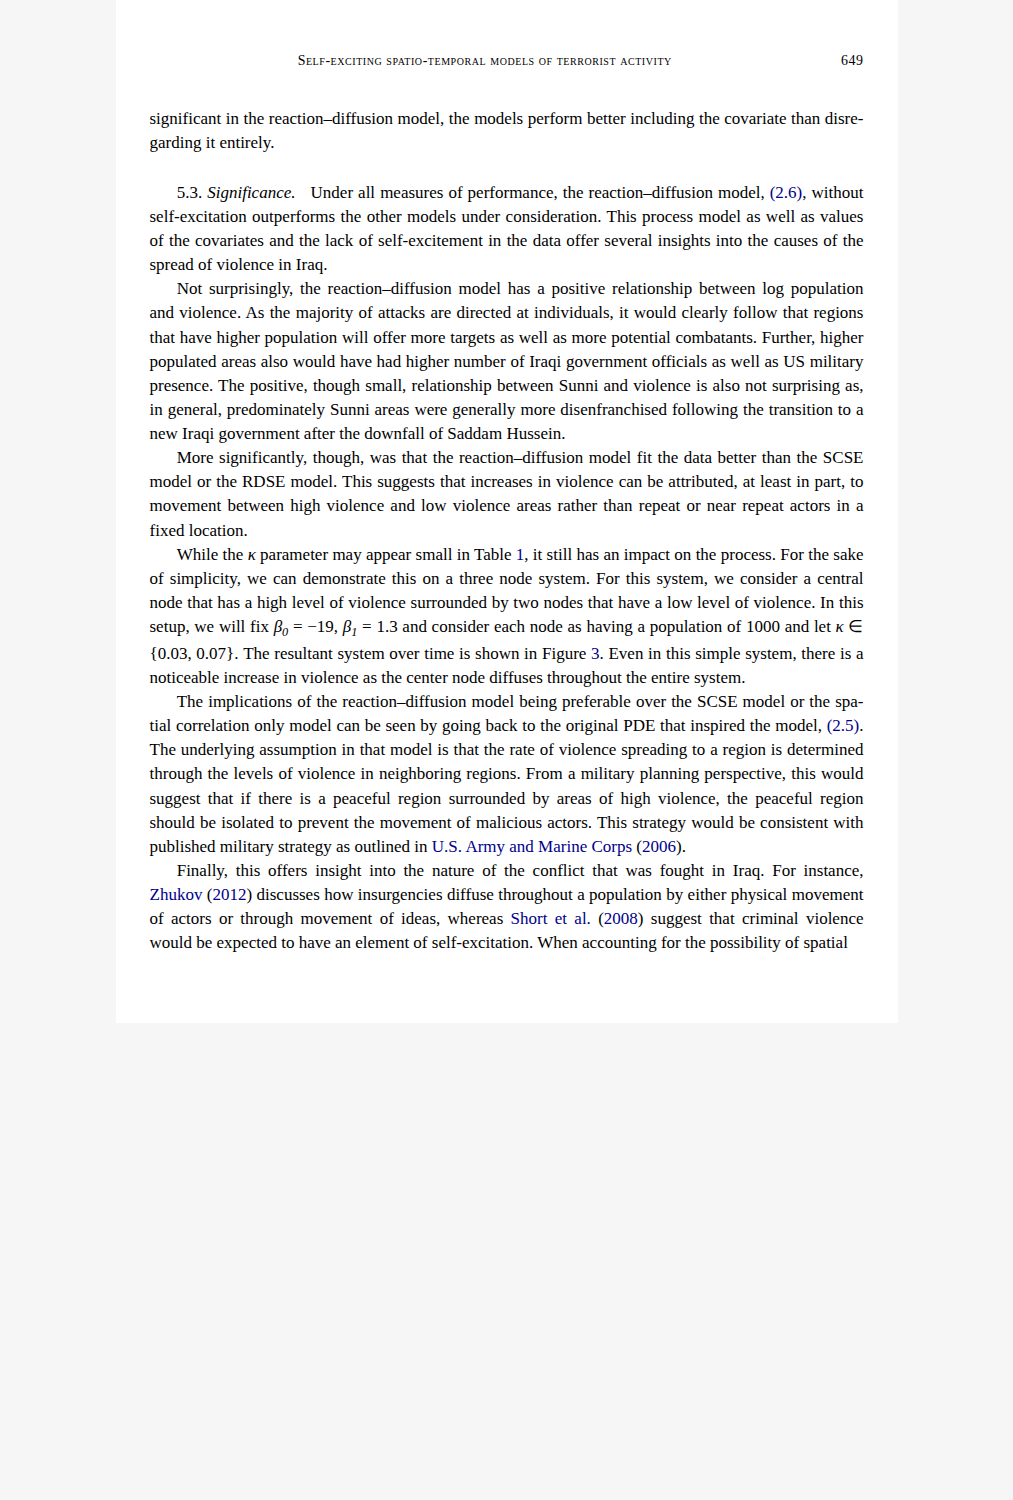Self-exciting spatio-temporal models of terrorist activity 649
significant in the reaction–diffusion model, the models perform better including the covariate than disregarding it entirely.
5.3. Significance. Under all measures of performance, the reaction–diffusion model, (2.6), without self-excitation outperforms the other models under consideration. This process model as well as values of the covariates and the lack of self-excitement in the data offer several insights into the causes of the spread of violence in Iraq.
Not surprisingly, the reaction–diffusion model has a positive relationship between log population and violence. As the majority of attacks are directed at individuals, it would clearly follow that regions that have higher population will offer more targets as well as more potential combatants. Further, higher populated areas also would have had higher number of Iraqi government officials as well as US military presence. The positive, though small, relationship between Sunni and violence is also not surprising as, in general, predominately Sunni areas were generally more disenfranchised following the transition to a new Iraqi government after the downfall of Saddam Hussein.
More significantly, though, was that the reaction–diffusion model fit the data better than the SCSE model or the RDSE model. This suggests that increases in violence can be attributed, at least in part, to movement between high violence and low violence areas rather than repeat or near repeat actors in a fixed location.
While the κ parameter may appear small in Table 1, it still has an impact on the process. For the sake of simplicity, we can demonstrate this on a three node system. For this system, we consider a central node that has a high level of violence surrounded by two nodes that have a low level of violence. In this setup, we will fix β0 = −19, β1 = 1.3 and consider each node as having a population of 1000 and let κ ∈ {0.03, 0.07}. The resultant system over time is shown in Figure 3. Even in this simple system, there is a noticeable increase in violence as the center node diffuses throughout the entire system.
The implications of the reaction–diffusion model being preferable over the SCSE model or the spatial correlation only model can be seen by going back to the original PDE that inspired the model, (2.5). The underlying assumption in that model is that the rate of violence spreading to a region is determined through the levels of violence in neighboring regions. From a military planning perspective, this would suggest that if there is a peaceful region surrounded by areas of high violence, the peaceful region should be isolated to prevent the movement of malicious actors. This strategy would be consistent with published military strategy as outlined in U.S. Army and Marine Corps (2006).
Finally, this offers insight into the nature of the conflict that was fought in Iraq. For instance, Zhukov (2012) discusses how insurgencies diffuse throughout a population by either physical movement of actors or through movement of ideas, whereas Short et al. (2008) suggest that criminal violence would be expected to have an element of self-excitation. When accounting for the possibility of spatial